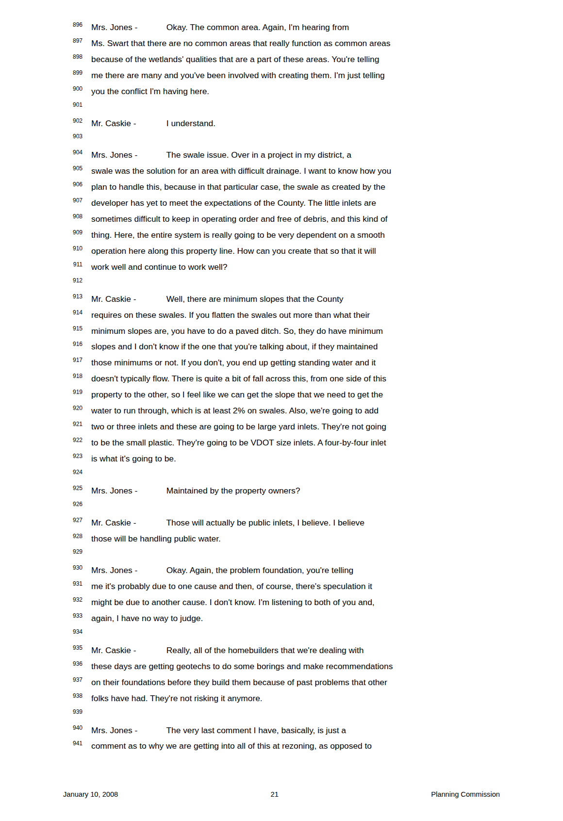896
Mrs. Jones - Okay. The common area. Again, I'm hearing from
897
Ms. Swart that there are no common areas that really function as common areas
898
because of the wetlands' qualities that are a part of these areas. You're telling
899
me there are many and you've been involved with creating them. I'm just telling
900
you the conflict I'm having here.
901
902
Mr. Caskie - I understand.
903
904
Mrs. Jones - The swale issue. Over in a project in my district, a
905
swale was the solution for an area with difficult drainage. I want to know how you
906
plan to handle this, because in that particular case, the swale as created by the
907
developer has yet to meet the expectations of the County. The little inlets are
908
sometimes difficult to keep in operating order and free of debris, and this kind of
909
thing. Here, the entire system is really going to be very dependent on a smooth
910
operation here along this property line. How can you create that so that it will
911
work well and continue to work well?
912
913
Mr. Caskie - Well, there are minimum slopes that the County
914
requires on these swales. If you flatten the swales out more than what their
915
minimum slopes are, you have to do a paved ditch. So, they do have minimum
916
slopes and I don't know if the one that you're talking about, if they maintained
917
those minimums or not. If you don't, you end up getting standing water and it
918
doesn't typically flow. There is quite a bit of fall across this, from one side of this
919
property to the other, so I feel like we can get the slope that we need to get the
920
water to run through, which is at least 2% on swales. Also, we're going to add
921
two or three inlets and these are going to be large yard inlets. They're not going
922
to be the small plastic. They're going to be VDOT size inlets. A four-by-four inlet
923
is what it's going to be.
924
925
Mrs. Jones - Maintained by the property owners?
926
927
Mr. Caskie - Those will actually be public inlets, I believe. I believe
928
those will be handling public water.
929
930
Mrs. Jones - Okay. Again, the problem foundation, you're telling
931
me it's probably due to one cause and then, of course, there's speculation it
932
might be due to another cause. I don't know. I'm listening to both of you and,
933
again, I have no way to judge.
934
935
Mr. Caskie - Really, all of the homebuilders that we're dealing with
936
these days are getting geotechs to do some borings and make recommendations
937
on their foundations before they build them because of past problems that other
938
folks have had. They're not risking it anymore.
939
940
Mrs. Jones - The very last comment I have, basically, is just a
941
comment as to why we are getting into all of this at rezoning, as opposed to
January 10, 2008
21
Planning Commission